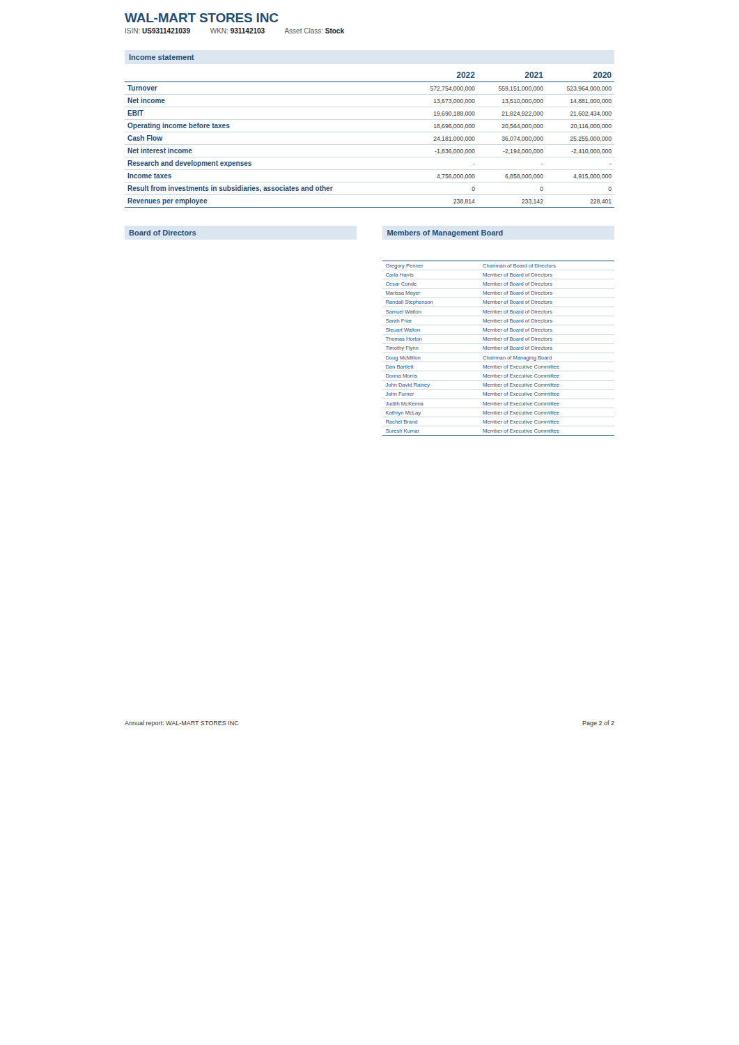WAL-MART STORES INC
ISIN: US9311421039 WKN: 931142103 Asset Class: Stock
Income statement
| | 2022 | 2021 | 2020 |
| --- | --- | --- | --- |
| Turnover | 572,754,000,000 | 559,151,000,000 | 523,964,000,000 |
| Net income | 13,673,000,000 | 13,510,000,000 | 14,881,000,000 |
| EBIT | 19,690,188,000 | 21,824,922,000 | 21,602,434,000 |
| Operating income before taxes | 18,696,000,000 | 20,564,000,000 | 20,116,000,000 |
| Cash Flow | 24,181,000,000 | 36,074,000,000 | 25,255,000,000 |
| Net interest income | -1,836,000,000 | -2,194,000,000 | -2,410,000,000 |
| Research and development expenses | - | - | - |
| Income taxes | 4,756,000,000 | 6,858,000,000 | 4,915,000,000 |
| Result from investments in subsidiaries, associates and other | 0 | 0 | 0 |
| Revenues per employee | 238,814 | 233,142 | 228,401 |
Board of Directors
Members of Management Board
| Gregory Penner | Chairman of Board of Directors |
| Carla Harris | Member of Board of Directors |
| Cesar Conde | Member of Board of Directors |
| Marissa Mayer | Member of Board of Directors |
| Randall Stephenson | Member of Board of Directors |
| Samuel Walton | Member of Board of Directors |
| Sarah Friar | Member of Board of Directors |
| Steuart Walton | Member of Board of Directors |
| Thomas Horton | Member of Board of Directors |
| Timothy Flynn | Member of Board of Directors |
| Doug McMillon | Chairman of Managing Board |
| Dan Bartlett | Member of Executive Committee |
| Donna Morris | Member of Executive Committee |
| John David Rainey | Member of Executive Committee |
| John Furner | Member of Executive Committee |
| Judith McKenna | Member of Executive Committee |
| Kathryn McLay | Member of Executive Committee |
| Rachel Brand | Member of Executive Committee |
| Suresh Kumar | Member of Executive Committee |
Annual report: WAL-MART STORES INC
Page 2 of 2